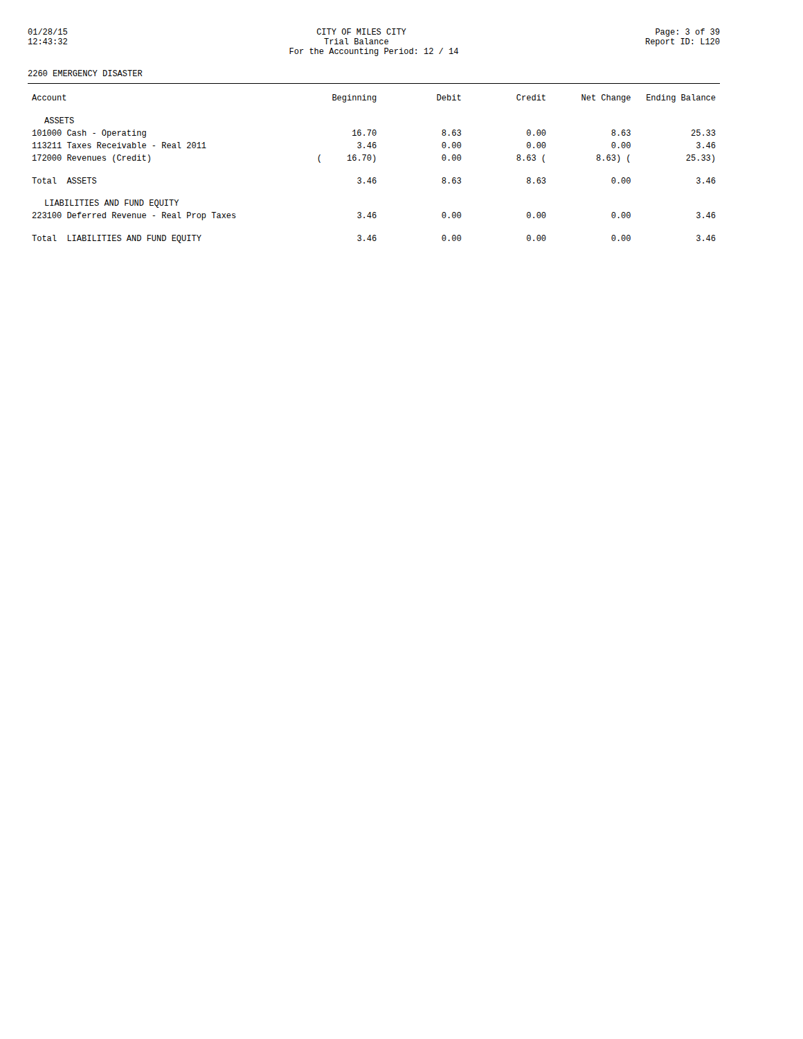01/28/15 CITY OF MILES CITY Page: 3 of 39
12:43:32 Trial Balance Report ID: L120
For the Accounting Period: 12 / 14
2260 EMERGENCY DISASTER
| Account | Beginning | Debit | Credit | Net Change | Ending Balance |
| --- | --- | --- | --- | --- | --- |
| ASSETS | | | | | |
| 101000 Cash - Operating | 16.70 | 8.63 | 0.00 | 8.63 | 25.33 |
| 113211 Taxes Receivable - Real 2011 | 3.46 | 0.00 | 0.00 | 0.00 | 3.46 |
| 172000 Revenues (Credit) | ( 16.70) | 0.00 | 8.63 ( | 8.63) ( | 25.33) |
| Total ASSETS | 3.46 | 8.63 | 8.63 | 0.00 | 3.46 |
| LIABILITIES AND FUND EQUITY | | | | | |
| 223100 Deferred Revenue - Real Prop Taxes | 3.46 | 0.00 | 0.00 | 0.00 | 3.46 |
| Total LIABILITIES AND FUND EQUITY | 3.46 | 0.00 | 0.00 | 0.00 | 3.46 |